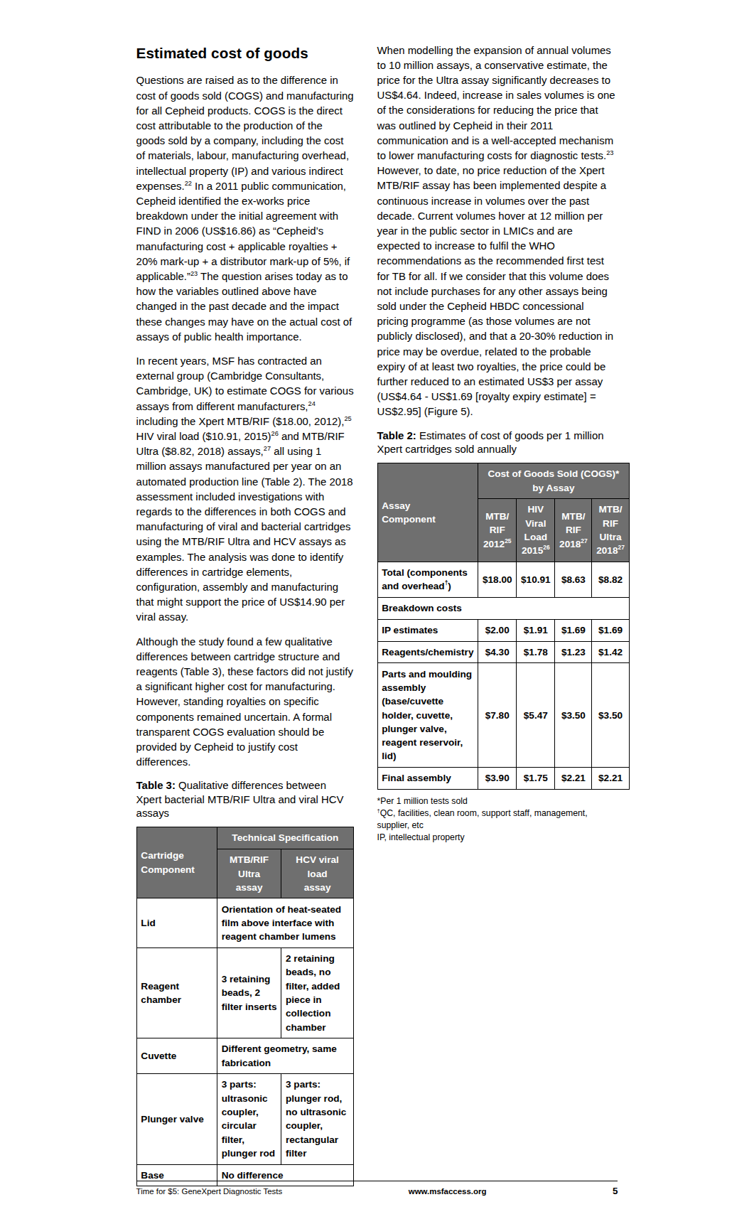Estimated cost of goods
Questions are raised as to the difference in cost of goods sold (COGS) and manufacturing for all Cepheid products. COGS is the direct cost attributable to the production of the goods sold by a company, including the cost of materials, labour, manufacturing overhead, intellectual property (IP) and various indirect expenses.22 In a 2011 public communication, Cepheid identified the ex-works price breakdown under the initial agreement with FIND in 2006 (US$16.86) as “Cepheid’s manufacturing cost + applicable royalties + 20% mark-up + a distributor mark-up of 5%, if applicable.”23 The question arises today as to how the variables outlined above have changed in the past decade and the impact these changes may have on the actual cost of assays of public health importance.
In recent years, MSF has contracted an external group (Cambridge Consultants, Cambridge, UK) to estimate COGS for various assays from different manufacturers,24 including the Xpert MTB/RIF ($18.00, 2012),25 HIV viral load ($10.91, 2015)26 and MTB/RIF Ultra ($8.82, 2018) assays,27 all using 1 million assays manufactured per year on an automated production line (Table 2). The 2018 assessment included investigations with regards to the differences in both COGS and manufacturing of viral and bacterial cartridges using the MTB/RIF Ultra and HCV assays as examples. The analysis was done to identify differences in cartridge elements, configuration, assembly and manufacturing that might support the price of US$14.90 per viral assay.
Although the study found a few qualitative differences between cartridge structure and reagents (Table 3), these factors did not justify a significant higher cost for manufacturing. However, standing royalties on specific components remained uncertain. A formal transparent COGS evaluation should be provided by Cepheid to justify cost differences.
Table 3: Qualitative differences between Xpert bacterial MTB/RIF Ultra and viral HCV assays
| Cartridge Component | Technical Specification |
| MTB/RIF Ultra assay | HCV viral load assay |
| Lid | Orientation of heat-seated film above interface with reagent chamber lumens |
| Reagent chamber | 3 retaining beads, 2 filter inserts | 2 retaining beads, no filter, added piece in collection chamber |
| Cuvette | Different geometry, same fabrication |
| Plunger valve | 3 parts: ultrasonic coupler, circular filter, plunger rod | 3 parts: plunger rod, no ultrasonic coupler, rectangular filter |
| Base | No difference |
When modelling the expansion of annual volumes to 10 million assays, a conservative estimate, the price for the Ultra assay significantly decreases to US$4.64. Indeed, increase in sales volumes is one of the considerations for reducing the price that was outlined by Cepheid in their 2011 communication and is a well-accepted mechanism to lower manufacturing costs for diagnostic tests.23 However, to date, no price reduction of the Xpert MTB/RIF assay has been implemented despite a continuous increase in volumes over the past decade. Current volumes hover at 12 million per year in the public sector in LMICs and are expected to increase to fulfil the WHO recommendations as the recommended first test for TB for all. If we consider that this volume does not include purchases for any other assays being sold under the Cepheid HBDC concessional pricing programme (as those volumes are not publicly disclosed), and that a 20-30% reduction in price may be overdue, related to the probable expiry of at least two royalties, the price could be further reduced to an estimated US$3 per assay (US$4.64 - US$1.69 [royalty expiry estimate] = US$2.95] (Figure 5).
Table 2: Estimates of cost of goods per 1 million Xpert cartridges sold annually
| Assay Component | Cost of Goods Sold (COGS)* by Assay |
| MTB/ RIF 2012 25 | HIV Viral Load 2015 26 | MTB/ RIF 2018 27 | MTB/ RIF Ultra 2018 27 |
| Total (components and overhead † ) | $18.00 | $10.91 | $8.63 | $8.82 |
| Breakdown costs | | | | |
| IP estimates | $2.00 | $1.91 | $1.69 | $1.69 |
| Reagents/chemistry | $4.30 | $1.78 | $1.23 | $1.42 |
| Parts and moulding assembly (base/cuvette holder, cuvette, plunger valve, reagent reservoir, lid) | $7.80 | $5.47 | $3.50 | $3.50 |
| Final assembly | $3.90 | $1.75 | $2.21 | $2.21 |
*Per 1 million tests sold
†QC, facilities, clean room, support staff, management, supplier, etc
IP, intellectual property
Time for $5: GeneXpert Diagnostic Tests
www.msfaccess.org
5